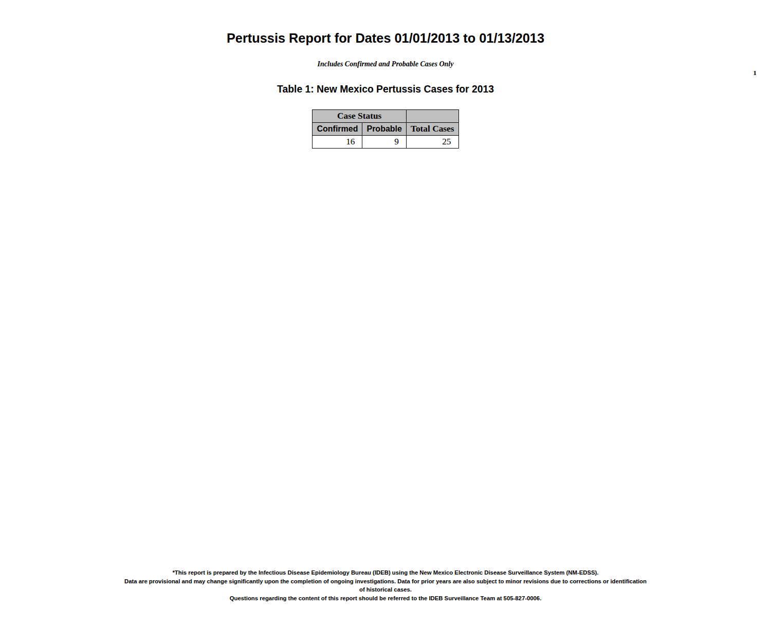1
Pertussis Report for Dates 01/01/2013 to 01/13/2013
Includes Confirmed and Probable Cases Only
Table 1: New Mexico Pertussis Cases for 2013
| Case Status | |
| --- | --- |
| Confirmed | Probable | Total Cases |
| 16 | 9 | 25 |
*This report is prepared by the Infectious Disease Epidemiology Bureau (IDEB) using the New Mexico Electronic Disease Surveillance System (NM-EDSS).
Data are provisional and may change significantly upon the completion of ongoing investigations. Data for prior years are also subject to minor revisions due to corrections or identification
of historical cases. Questions regarding the content of this report should be referred to the IDEB Surveillance Team at 505-827-0006.